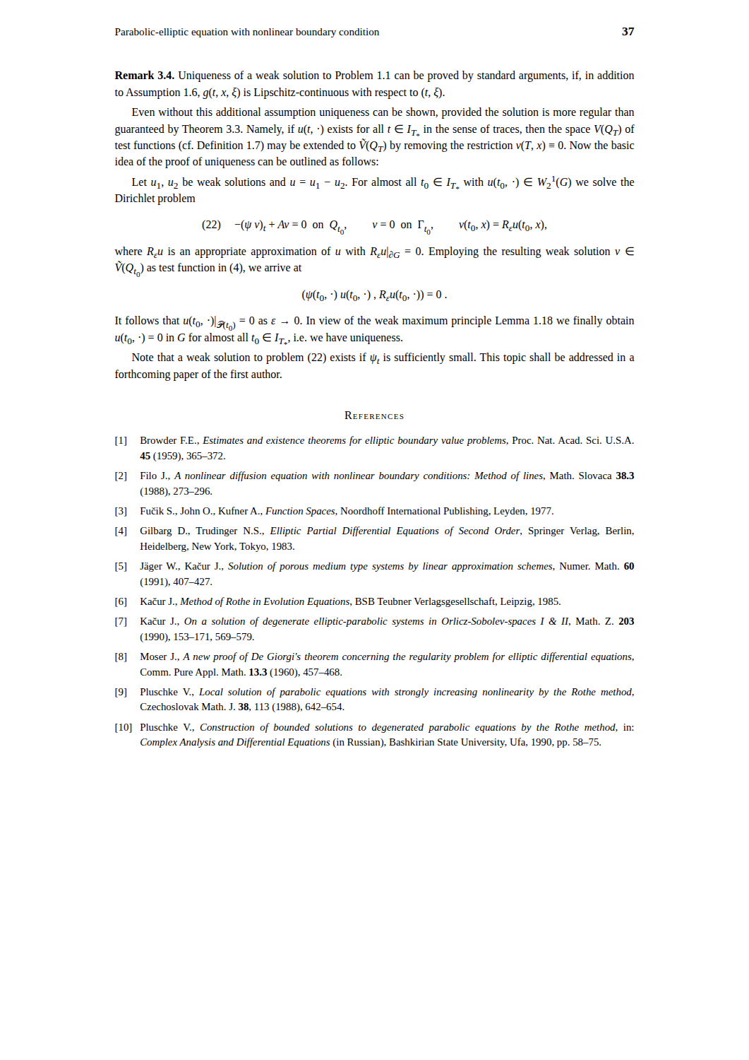Parabolic-elliptic equation with nonlinear boundary condition 37
Remark 3.4. Uniqueness of a weak solution to Problem 1.1 can be proved by standard arguments, if, in addition to Assumption 1.6, g(t, x, ξ) is Lipschitz-continuous with respect to (t, ξ).
Even without this additional assumption uniqueness can be shown, provided the solution is more regular than guaranteed by Theorem 3.3. Namely, if u(t, ·) exists for all t ∈ IT* in the sense of traces, then the space V(QT) of test functions (cf. Definition 1.7) may be extended to Ṽ(QT) by removing the restriction v(T, x) ≡ 0. Now the basic idea of the proof of uniqueness can be outlined as follows:
Let u1, u2 be weak solutions and u = u1 − u2. For almost all t0 ∈ IT* with u(t0, ·) ∈ W21(G) we solve the Dirichlet problem
(22) −(ψ v)t + Av = 0 on Qt0,   v = 0 on Γt0,   v(t0, x) = Rεu(t0, x),
where Rεu is an appropriate approximation of u with Rεu|∂G = 0. Employing the resulting weak solution v ∈ Ṽ(Qt0) as test function in (4), we arrive at
(ψ(t0, ·) u(t0, ·) , Rεu(t0, ·)) = 0 .
It follows that u(t0, ·)|𝒫(t0) = 0 as ε → 0. In view of the weak maximum principle Lemma 1.18 we finally obtain u(t0, ·) = 0 in G for almost all t0 ∈ IT*, i.e. we have uniqueness.
Note that a weak solution to problem (22) exists if ψt is sufficiently small. This topic shall be addressed in a forthcoming paper of the first author.
References
[1] Browder F.E., Estimates and existence theorems for elliptic boundary value problems, Proc. Nat. Acad. Sci. U.S.A. 45 (1959), 365–372.
[2] Filo J., A nonlinear diffusion equation with nonlinear boundary conditions: Method of lines, Math. Slovaca 38.3 (1988), 273–296.
[3] Fučik S., John O., Kufner A., Function Spaces, Noordhoff International Publishing, Leyden, 1977.
[4] Gilbarg D., Trudinger N.S., Elliptic Partial Differential Equations of Second Order, Springer Verlag, Berlin, Heidelberg, New York, Tokyo, 1983.
[5] Jäger W., Kačur J., Solution of porous medium type systems by linear approximation schemes, Numer. Math. 60 (1991), 407–427.
[6] Kačur J., Method of Rothe in Evolution Equations, BSB Teubner Verlagsgesellschaft, Leipzig, 1985.
[7] Kačur J., On a solution of degenerate elliptic-parabolic systems in Orlicz-Sobolev-spaces I & II, Math. Z. 203 (1990), 153–171, 569–579.
[8] Moser J., A new proof of De Giorgi's theorem concerning the regularity problem for elliptic differential equations, Comm. Pure Appl. Math. 13.3 (1960), 457–468.
[9] Pluschke V., Local solution of parabolic equations with strongly increasing nonlinearity by the Rothe method, Czechoslovak Math. J. 38, 113 (1988), 642–654.
[10] Pluschke V., Construction of bounded solutions to degenerated parabolic equations by the Rothe method, in: Complex Analysis and Differential Equations (in Russian), Bashkirian State University, Ufa, 1990, pp. 58–75.